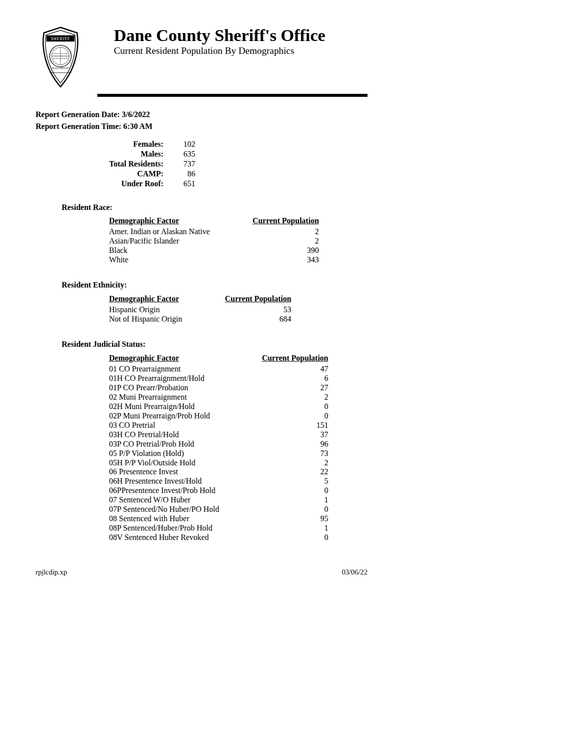SHERIFF WISCONSIN
Dane County Sheriff's Office
Current Resident Population By Demographics
Report Generation Date: 3/6/2022
Report Generation Time: 6:30 AM
| Females: | 102 |
| Males: | 635 |
| Total Residents: | 737 |
| CAMP: | 86 |
| Under Roof: | 651 |
Resident Race:
| Demographic Factor | Current Population |
| --- | --- |
| Amer. Indian or Alaskan Native | 2 |
| Asian/Pacific Islander | 2 |
| Black | 390 |
| White | 343 |
Resident Ethnicity:
| Demographic Factor | Current Population |
| --- | --- |
| Hispanic Origin | 53 |
| Not of Hispanic Origin | 684 |
Resident Judicial Status:
| Demographic Factor | Current Population |
| --- | --- |
| 01 CO Prearraignment | 47 |
| 01H CO Prearraignment/Hold | 6 |
| 01P CO Prearr/Probation | 27 |
| 02 Muni Prearraignment | 2 |
| 02H Muni Prearraign/Hold | 0 |
| 02P Muni Prearraign/Prob Hold | 0 |
| 03 CO Pretrial | 151 |
| 03H CO Pretrial/Hold | 37 |
| 03P CO Pretrial/Prob Hold | 96 |
| 05 P/P Violation (Hold) | 73 |
| 05H P/P Viol/Outside Hold | 2 |
| 06 Presentence Invest | 22 |
| 06H Presentence Invest/Hold | 5 |
| 06PPresentence Invest/Prob Hold | 0 |
| 07 Sentenced W/O Huber | 1 |
| 07P Sentenced/No Huber/PO Hold | 0 |
| 08 Sentenced with Huber | 95 |
| 08P Sentenced/Huber/Prob Hold | 1 |
| 08V Sentenced Huber Revoked | 0 |
rpjlcdip.xp 03/06/22